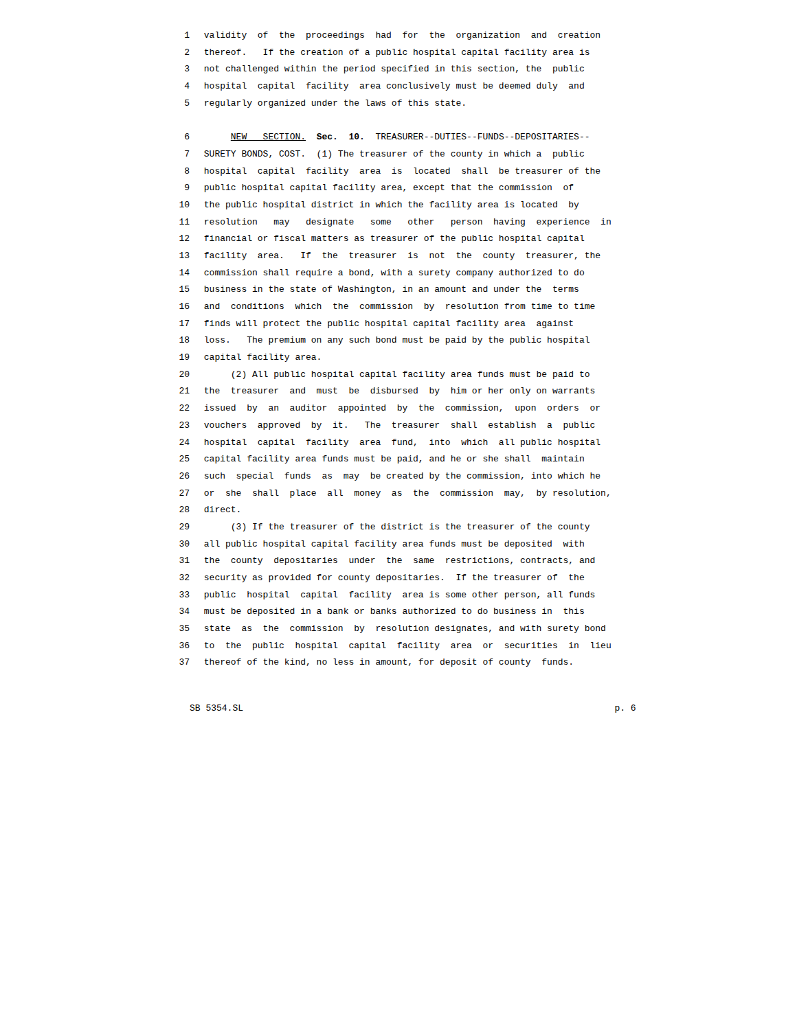1 validity of the proceedings had for the organization and creation
2 thereof. If the creation of a public hospital capital facility area is
3 not challenged within the period specified in this section, the public
4 hospital capital facility area conclusively must be deemed duly and
5 regularly organized under the laws of this state.
6 NEW SECTION. Sec. 10. TREASURER--DUTIES--FUNDS--DEPOSITARIES--
7 SURETY BONDS, COST. (1) The treasurer of the county in which a public
8 hospital capital facility area is located shall be treasurer of the
9 public hospital capital facility area, except that the commission of
10 the public hospital district in which the facility area is located by
11 resolution may designate some other person having experience in
12 financial or fiscal matters as treasurer of the public hospital capital
13 facility area. If the treasurer is not the county treasurer, the
14 commission shall require a bond, with a surety company authorized to do
15 business in the state of Washington, in an amount and under the terms
16 and conditions which the commission by resolution from time to time
17 finds will protect the public hospital capital facility area against
18 loss. The premium on any such bond must be paid by the public hospital
19 capital facility area.
20 (2) All public hospital capital facility area funds must be paid to
21 the treasurer and must be disbursed by him or her only on warrants
22 issued by an auditor appointed by the commission, upon orders or
23 vouchers approved by it. The treasurer shall establish a public
24 hospital capital facility area fund, into which all public hospital
25 capital facility area funds must be paid, and he or she shall maintain
26 such special funds as may be created by the commission, into which he
27 or she shall place all money as the commission may, by resolution,
28 direct.
29 (3) If the treasurer of the district is the treasurer of the county
30 all public hospital capital facility area funds must be deposited with
31 the county depositaries under the same restrictions, contracts, and
32 security as provided for county depositaries. If the treasurer of the
33 public hospital capital facility area is some other person, all funds
34 must be deposited in a bank or banks authorized to do business in this
35 state as the commission by resolution designates, and with surety bond
36 to the public hospital capital facility area or securities in lieu
37 thereof of the kind, no less in amount, for deposit of county funds.
SB 5354.SL p. 6